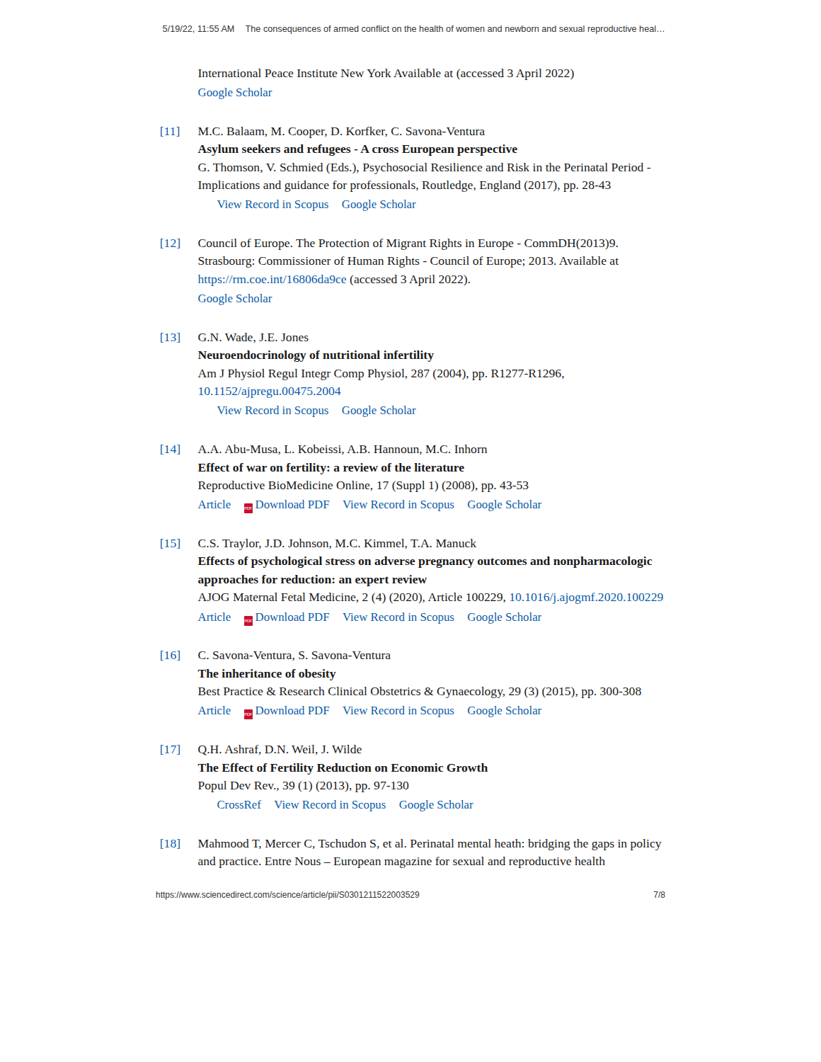5/19/22, 11:55 AM The consequences of armed conflict on the health of women and newborn and sexual reproductive health – A position statement…
International Peace Institute New York Available at (accessed 3 April 2022) Google Scholar
[11]
M.C. Balaam, M. Cooper, D. Korfker, C. Savona-Ventura Asylum seekers and refugees - A cross European perspective G. Thomson, V. Schmied (Eds.), Psychosocial Resilience and Risk in the Perinatal Period - Implications and guidance for professionals, Routledge, England (2017), pp. 28-43 View Record in Scopus Google Scholar
[12]
Council of Europe. The Protection of Migrant Rights in Europe - CommDH(2013)9. Strasbourg: Commissioner of Human Rights - Council of Europe; 2013. Available at https://rm.coe.int/16806da9ce (accessed 3 April 2022). Google Scholar
[13]
G.N. Wade, J.E. Jones Neuroendocrinology of nutritional infertility Am J Physiol Regul Integr Comp Physiol, 287 (2004), pp. R1277-R1296, 10.1152/ajpregu.00475.2004 View Record in Scopus Google Scholar
[14]
A.A. Abu-Musa, L. Kobeissi, A.B. Hannoun, M.C. Inhorn Effect of war on fertility: a review of the literature Reproductive BioMedicine Online, 17 (Suppl 1) (2008), pp. 43-53 Article PDFDownload PDF View Record in Scopus Google Scholar
[15]
C.S. Traylor, J.D. Johnson, M.C. Kimmel, T.A. Manuck Effects of psychological stress on adverse pregnancy outcomes and nonpharmacologic approaches for reduction: an expert review AJOG Maternal Fetal Medicine, 2 (4) (2020), Article 100229, 10.1016/j.ajogmf.2020.100229 Article PDFDownload PDF View Record in Scopus Google Scholar
[16]
C. Savona-Ventura, S. Savona-Ventura The inheritance of obesity Best Practice & Research Clinical Obstetrics & Gynaecology, 29 (3) (2015), pp. 300-308 Article PDFDownload PDF View Record in Scopus Google Scholar
[17]
Q.H. Ashraf, D.N. Weil, J. Wilde The Effect of Fertility Reduction on Economic Growth Popul Dev Rev., 39 (1) (2013), pp. 97-130 CrossRef View Record in Scopus Google Scholar
[18]
Mahmood T, Mercer C, Tschudon S, et al. Perinatal mental heath: bridging the gaps in policy and practice. Entre Nous – European magazine for sexual and reproductive health
https://www.sciencedirect.com/science/article/pii/S0301211522003529 7/8